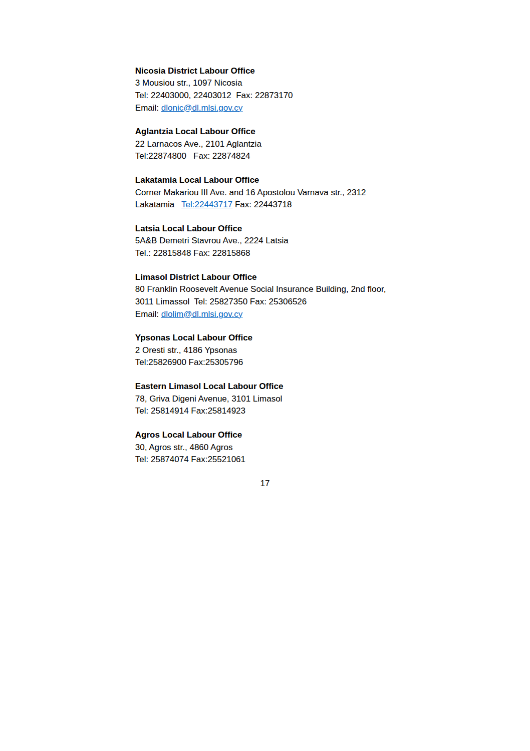Nicosia District Labour Office
3 Mousiou str., 1097 Nicosia
Tel: 22403000, 22403012 Fax: 22873170
Email: dlonic@dl.mlsi.gov.cy
Aglantzia Local Labour Office
22 Larnacos Ave., 2101 Aglantzia
Tel:22874800 Fax: 22874824
Lakatamia Local Labour Office
Corner Makariou III Ave. and 16 Apostolou Varnava str., 2312 Lakatamia Tel:22443717 Fax: 22443718
Latsia Local Labour Office
5A&B Demetri Stavrou Ave., 2224 Latsia
Tel.: 22815848 Fax: 22815868
Limasol District Labour Office
80 Franklin Roosevelt Avenue Social Insurance Building, 2nd floor, 3011 Limassol Tel: 25827350 Fax: 25306526
Email: dlolim@dl.mlsi.gov.cy
Ypsonas Local Labour Office
2 Oresti str., 4186 Ypsonas
Tel:25826900 Fax:25305796
Eastern Limasol Local Labour Office
78, Griva Digeni Avenue, 3101 Limasol
Tel: 25814914 Fax:25814923
Agros Local Labour Office
30, Agros str., 4860 Agros
Tel: 25874074 Fax:25521061
17